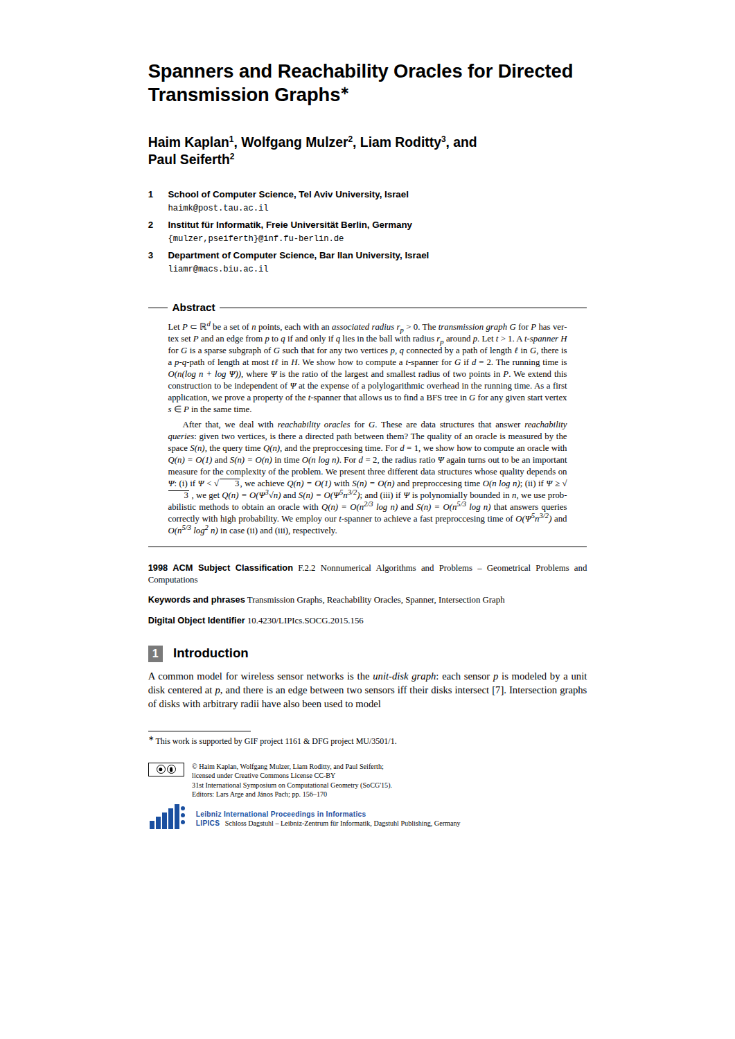Spanners and Reachability Oracles for Directed Transmission Graphs∗
Haim Kaplan1, Wolfgang Mulzer2, Liam Roditty3, and
Paul Seiferth2
| 1 | School of Computer Science, Tel Aviv University, Israel haimk@post.tau.ac.il |
| 2 | Institut für Informatik, Freie Universität Berlin, Germany {mulzer,pseiferth}@inf.fu-berlin.de |
| 3 | Department of Computer Science, Bar Ilan University, Israel liamr@macs.biu.ac.il |
Abstract
Let P ⊂ ℝd be a set of n points, each with an associated radius rp > 0. The transmission graph G for P has vertex set P and an edge from p to q if and only if q lies in the ball with radius rp around p. Let t > 1. A t-spanner H for G is a sparse subgraph of G such that for any two vertices p, q connected by a path of length ℓ in G, there is a p-q-path of length at most tℓ in H. We show how to compute a t-spanner for G if d = 2. The running time is O(n(log n + log Ψ)), where Ψ is the ratio of the largest and smallest radius of two points in P. We extend this construction to be independent of Ψ at the expense of a polylogarithmic overhead in the running time. As a first application, we prove a property of the t-spanner that allows us to find a BFS tree in G for any given start vertex s ∈ P in the same time.
After that, we deal with reachability oracles for G. These are data structures that answer reachability queries: given two vertices, is there a directed path between them? The quality of an oracle is measured by the space S(n), the query time Q(n), and the preproccesing time. For d = 1, we show how to compute an oracle with Q(n) = O(1) and S(n) = O(n) in time O(n log n). For d = 2, the radius ratio Ψ again turns out to be an important measure for the complexity of the problem. We present three different data structures whose quality depends on Ψ: (i) if Ψ < √3, we achieve Q(n) = O(1) with S(n) = O(n) and preproccesing time O(n log n); (ii) if Ψ ≥ √3 , we get Q(n) = O(Ψ3√n) and S(n) = O(Ψ5n3/2); and (iii) if Ψ is polynomially bounded in n, we use probabilistic methods to obtain an oracle with Q(n) = O(n2/3 log n) and S(n) = O(n5/3 log n) that answers queries correctly with high probability. We employ our t-spanner to achieve a fast preproccesing time of O(Ψ5n3/2) and O(n5/3 log2 n) in case (ii) and (iii), respectively.
1998 ACM Subject Classification F.2.2 Nonnumerical Algorithms and Problems – Geometrical Problems and Computations
Keywords and phrases Transmission Graphs, Reachability Oracles, Spanner, Intersection Graph
Digital Object Identifier 10.4230/LIPIcs.SOCG.2015.156
1 Introduction
A common model for wireless sensor networks is the unit-disk graph: each sensor p is modeled by a unit disk centered at p, and there is an edge between two sensors iff their disks intersect [7]. Intersection graphs of disks with arbitrary radii have also been used to model
∗ This work is supported by GIF project 1161 & DFG project MU/3501/1.
© Haim Kaplan, Wolfgang Mulzer, Liam Roditty, and Paul Seiferth;
licensed under Creative Commons License CC-BY
31st International Symposium on Computational Geometry (SoCG'15).
Editors: Lars Arge and János Pach; pp. 156–170
Leibniz International Proceedings in Informatics
LIPICS Schloss Dagstuhl – Leibniz-Zentrum für Informatik, Dagstuhl Publishing, Germany